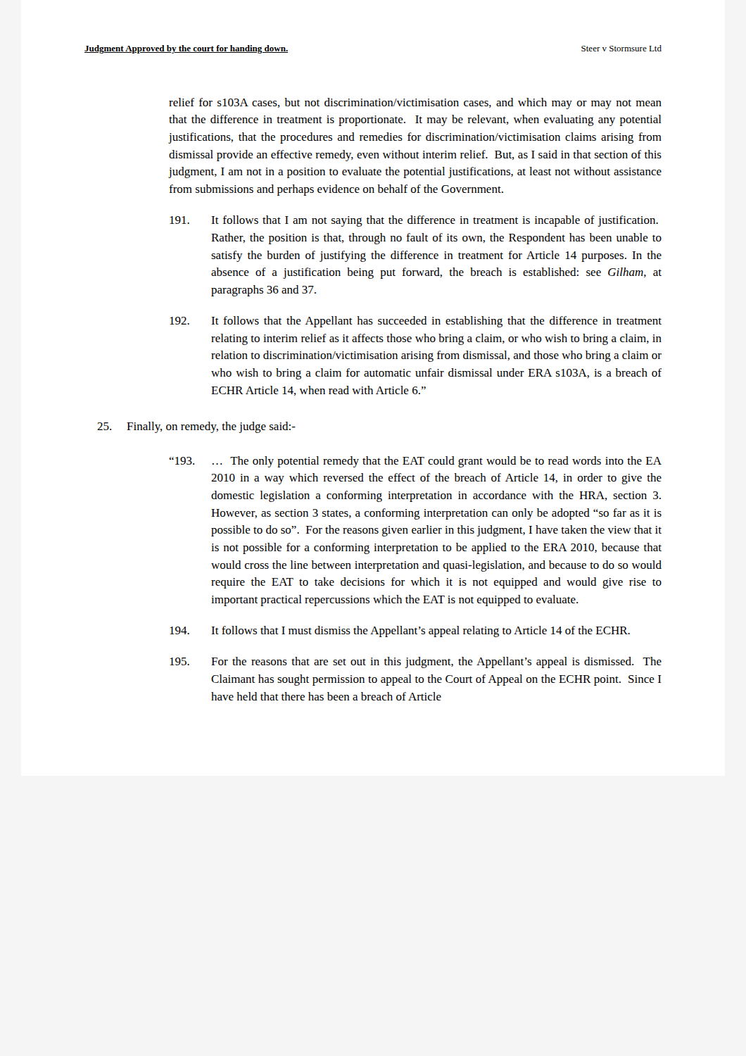Judgment Approved by the court for handing down. Steer v Stormsure Ltd
relief for s103A cases, but not discrimination/victimisation cases, and which may or may not mean that the difference in treatment is proportionate. It may be relevant, when evaluating any potential justifications, that the procedures and remedies for discrimination/victimisation claims arising from dismissal provide an effective remedy, even without interim relief. But, as I said in that section of this judgment, I am not in a position to evaluate the potential justifications, at least not without assistance from submissions and perhaps evidence on behalf of the Government.
191.
It follows that I am not saying that the difference in treatment is incapable of justification. Rather, the position is that, through no fault of its own, the Respondent has been unable to satisfy the burden of justifying the difference in treatment for Article 14 purposes. In the absence of a justification being put forward, the breach is established: see Gilham, at paragraphs 36 and 37.
192.
It follows that the Appellant has succeeded in establishing that the difference in treatment relating to interim relief as it affects those who bring a claim, or who wish to bring a claim, in relation to discrimination/victimisation arising from dismissal, and those who bring a claim or who wish to bring a claim for automatic unfair dismissal under ERA s103A, is a breach of ECHR Article 14, when read with Article 6.”
25.
Finally, on remedy, the judge said:-
“193.
… The only potential remedy that the EAT could grant would be to read words into the EA 2010 in a way which reversed the effect of the breach of Article 14, in order to give the domestic legislation a conforming interpretation in accordance with the HRA, section 3. However, as section 3 states, a conforming interpretation can only be adopted “so far as it is possible to do so”. For the reasons given earlier in this judgment, I have taken the view that it is not possible for a conforming interpretation to be applied to the ERA 2010, because that would cross the line between interpretation and quasi-legislation, and because to do so would require the EAT to take decisions for which it is not equipped and would give rise to important practical repercussions which the EAT is not equipped to evaluate.
194.
It follows that I must dismiss the Appellant’s appeal relating to Article 14 of the ECHR.
195.
For the reasons that are set out in this judgment, the Appellant’s appeal is dismissed. The Claimant has sought permission to appeal to the Court of Appeal on the ECHR point. Since I have held that there has been a breach of Article